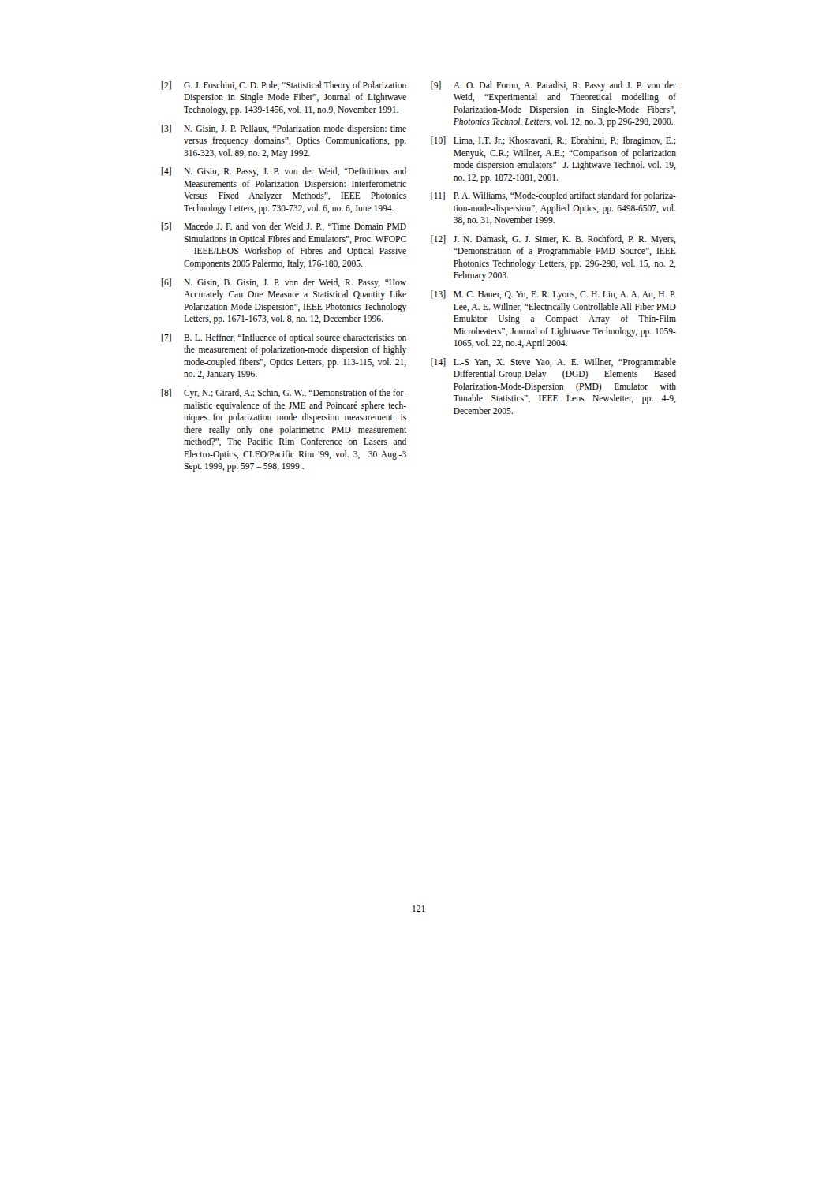[2] G. J. Foschini, C. D. Pole, “Statistical Theory of Polarization Dispersion in Single Mode Fiber”, Journal of Lightwave Technology, pp. 1439-1456, vol. 11, no.9, November 1991.
[3] N. Gisin, J. P. Pellaux, “Polarization mode dispersion: time versus frequency domains”, Optics Communications, pp. 316-323, vol. 89, no. 2, May 1992.
[4] N. Gisin, R. Passy, J. P. von der Weid, “Definitions and Measurements of Polarization Dispersion: Interferometric Versus Fixed Analyzer Methods”, IEEE Photonics Technology Letters, pp. 730-732, vol. 6, no. 6, June 1994.
[5] Macedo J. F. and von der Weid J. P., “Time Domain PMD Simulations in Optical Fibres and Emulators”, Proc. WFOPC – IEEE/LEOS Workshop of Fibres and Optical Passive Components 2005 Palermo, Italy, 176-180, 2005.
[6] N. Gisin, B. Gisin, J. P. von der Weid, R. Passy, “How Accurately Can One Measure a Statistical Quantity Like Polarization-Mode Dispersion”, IEEE Photonics Technology Letters, pp. 1671-1673, vol. 8, no. 12, December 1996.
[7] B. L. Heffner, “Influence of optical source characteristics on the measurement of polarization-mode dispersion of highly mode-coupled fibers”, Optics Letters, pp. 113-115, vol. 21, no. 2, January 1996.
[8] Cyr, N.; Girard, A.; Schin, G. W., “Demonstration of the formalistic equivalence of the JME and Poincaré sphere techniques for polarization mode dispersion measurement: is there really only one polarimetric PMD measurement method?”, The Pacific Rim Conference on Lasers and Electro-Optics, CLEO/Pacific Rim '99, vol. 3, 30 Aug.-3 Sept. 1999, pp. 597 – 598, 1999 .
[9] A. O. Dal Forno, A. Paradisi, R. Passy and J. P. von der Weid, “Experimental and Theoretical modelling of Polarization-Mode Dispersion in Single-Mode Fibers”, Photonics Technol. Letters, vol. 12, no. 3, pp 296-298, 2000.
[10] Lima, I.T. Jr.; Khosravani, R.; Ebrahimi, P.; Ibragimov, E.; Menyuk, C.R.; Willner, A.E.; “Comparison of polarization mode dispersion emulators” J. Lightwave Technol. vol. 19, no. 12, pp. 1872-1881, 2001.
[11] P. A. Williams, “Mode-coupled artifact standard for polarization-mode-dispersion”, Applied Optics, pp. 6498-6507, vol. 38, no. 31, November 1999.
[12] J. N. Damask, G. J. Simer, K. B. Rochford, P. R. Myers, “Demonstration of a Programmable PMD Source”, IEEE Photonics Technology Letters, pp. 296-298, vol. 15, no. 2, February 2003.
[13] M. C. Hauer, Q. Yu, E. R. Lyons, C. H. Lin, A. A. Au, H. P. Lee, A. E. Willner, “Electrically Controllable All-Fiber PMD Emulator Using a Compact Array of Thin-Film Microheaters”, Journal of Lightwave Technology, pp. 1059-1065, vol. 22, no.4, April 2004.
[14] L.-S Yan, X. Steve Yao, A. E. Willner, “Programmable Differential-Group-Delay (DGD) Elements Based Polarization-Mode-Dispersion (PMD) Emulator with Tunable Statistics”, IEEE Leos Newsletter, pp. 4-9, December 2005.
121